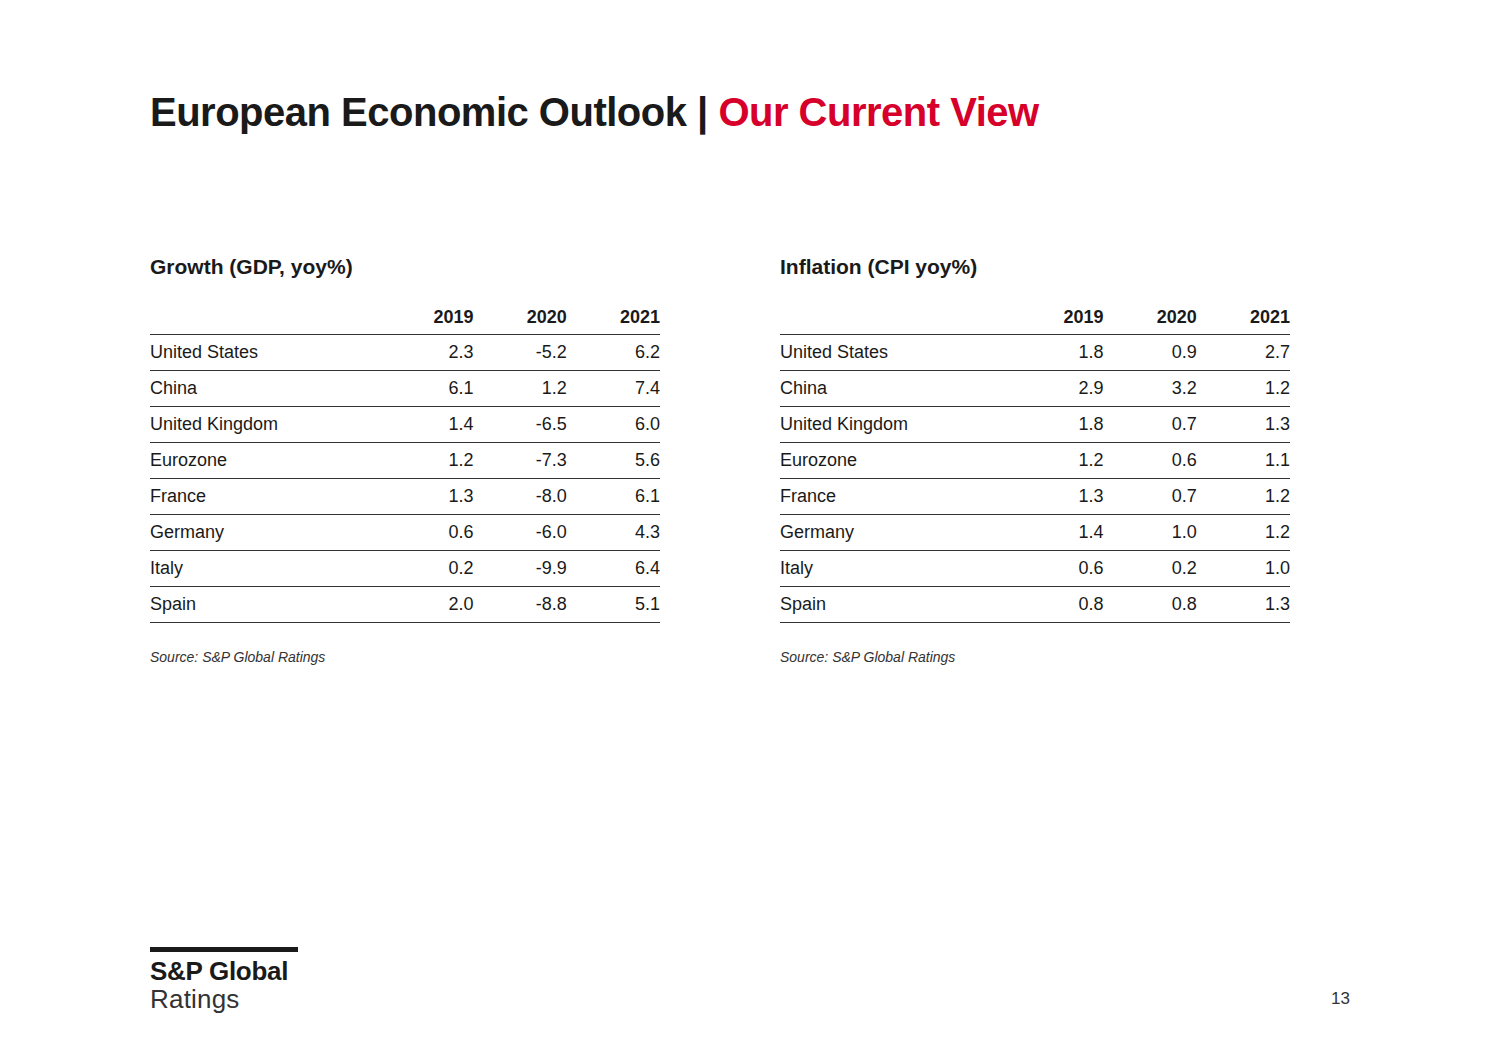European Economic Outlook | Our Current View
Growth (GDP, yoy%)
| | 2019 | 2020 | 2021 |
| --- | --- | --- | --- |
| United States | 2.3 | -5.2 | 6.2 |
| China | 6.1 | 1.2 | 7.4 |
| United Kingdom | 1.4 | -6.5 | 6.0 |
| Eurozone | 1.2 | -7.3 | 5.6 |
| France | 1.3 | -8.0 | 6.1 |
| Germany | 0.6 | -6.0 | 4.3 |
| Italy | 0.2 | -9.9 | 6.4 |
| Spain | 2.0 | -8.8 | 5.1 |
Source: S&P Global Ratings
Inflation (CPI yoy%)
| | 2019 | 2020 | 2021 |
| --- | --- | --- | --- |
| United States | 1.8 | 0.9 | 2.7 |
| China | 2.9 | 3.2 | 1.2 |
| United Kingdom | 1.8 | 0.7 | 1.3 |
| Eurozone | 1.2 | 0.6 | 1.1 |
| France | 1.3 | 0.7 | 1.2 |
| Germany | 1.4 | 1.0 | 1.2 |
| Italy | 0.6 | 0.2 | 1.0 |
| Spain | 0.8 | 0.8 | 1.3 |
Source: S&P Global Ratings
S&P Global
Ratings
13